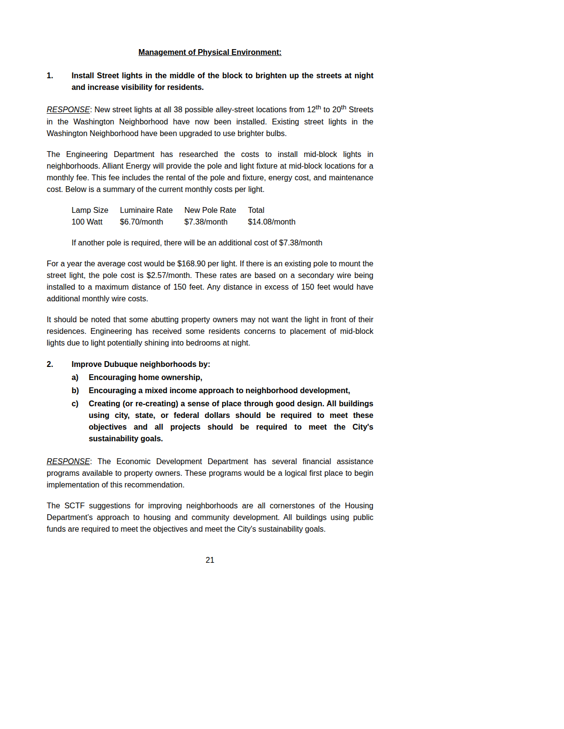Management of Physical Environment:
1.
Install Street lights in the middle of the block to brighten up the streets at night and increase visibility for residents.
RESPONSE: New street lights at all 38 possible alley-street locations from 12th to 20th Streets in the Washington Neighborhood have now been installed. Existing street lights in the Washington Neighborhood have been upgraded to use brighter bulbs.
The Engineering Department has researched the costs to install mid-block lights in neighborhoods. Alliant Energy will provide the pole and light fixture at mid-block locations for a monthly fee. This fee includes the rental of the pole and fixture, energy cost, and maintenance cost. Below is a summary of the current monthly costs per light.
| Lamp Size | Luminaire Rate | New Pole Rate | Total |
| 100 Watt | $6.70/month | $7.38/month | $14.08/month |
If another pole is required, there will be an additional cost of $7.38/month
For a year the average cost would be $168.90 per light. If there is an existing pole to mount the street light, the pole cost is $2.57/month. These rates are based on a secondary wire being installed to a maximum distance of 150 feet. Any distance in excess of 150 feet would have additional monthly wire costs.
It should be noted that some abutting property owners may not want the light in front of their residences. Engineering has received some residents concerns to placement of mid-block lights due to light potentially shining into bedrooms at night.
2.
Improve Dubuque neighborhoods by:
a) Encouraging home ownership,
b) Encouraging a mixed income approach to neighborhood development,
c) Creating (or re-creating) a sense of place through good design. All buildings using city, state, or federal dollars should be required to meet these objectives and all projects should be required to meet the City's sustainability goals.
RESPONSE: The Economic Development Department has several financial assistance programs available to property owners. These programs would be a logical first place to begin implementation of this recommendation.
The SCTF suggestions for improving neighborhoods are all cornerstones of the Housing Department’s approach to housing and community development. All buildings using public funds are required to meet the objectives and meet the City's sustainability goals.
21